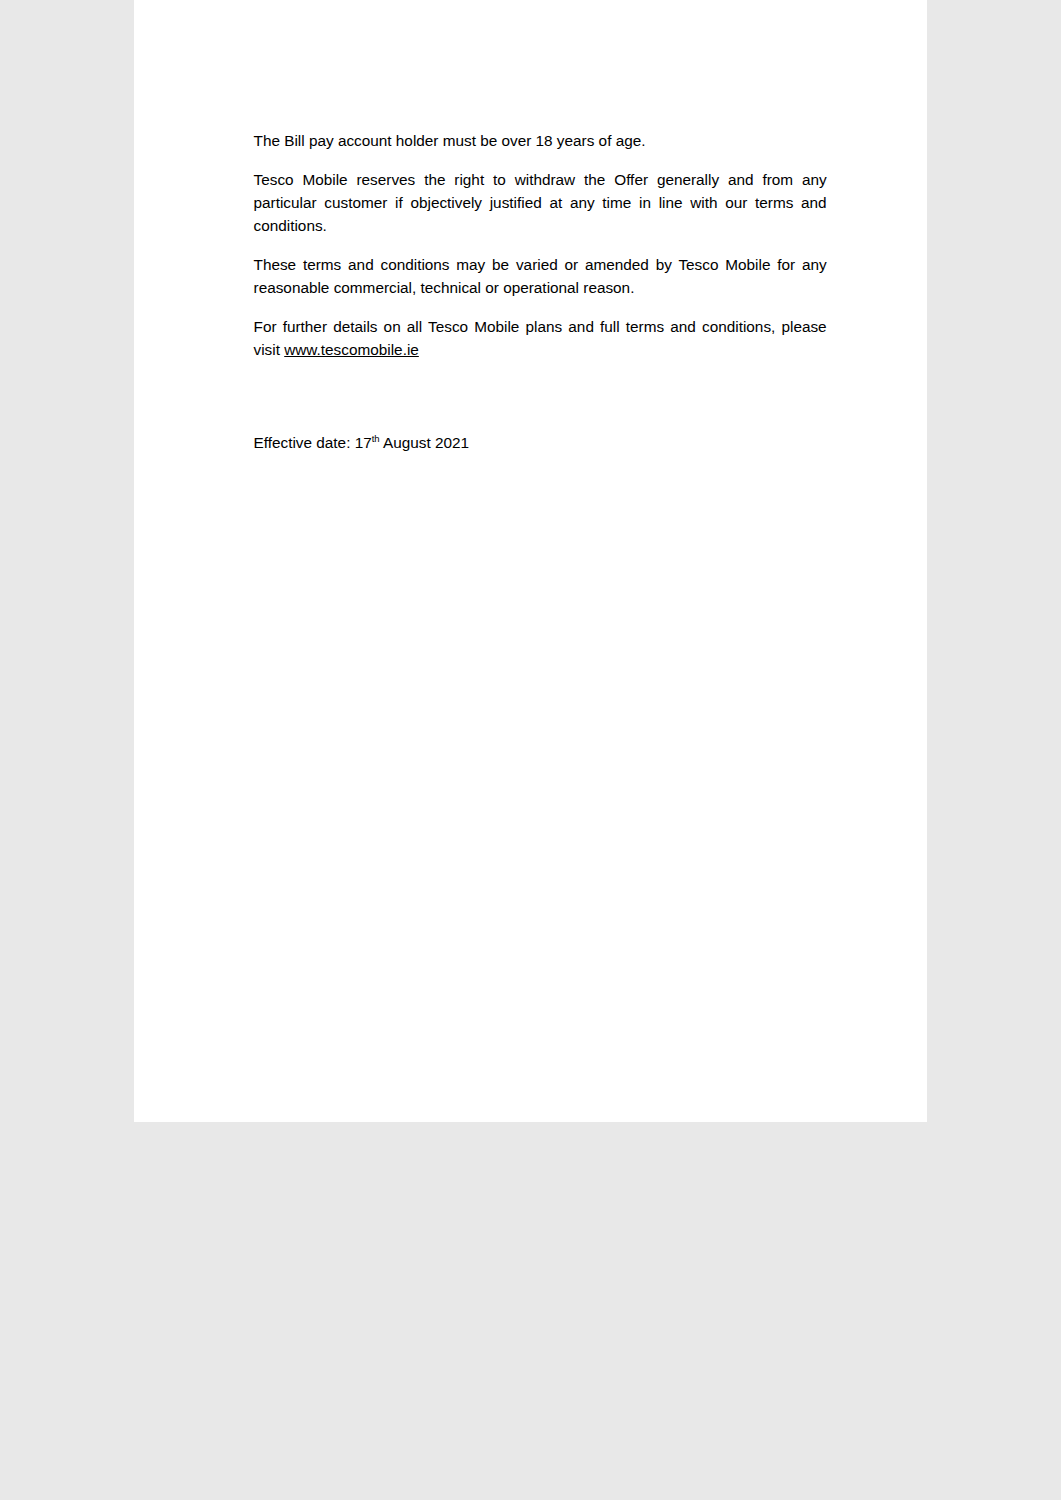The Bill pay account holder must be over 18 years of age.
Tesco Mobile reserves the right to withdraw the Offer generally and from any particular customer if objectively justified at any time in line with our terms and conditions.
These terms and conditions may be varied or amended by Tesco Mobile for any reasonable commercial, technical or operational reason.
For further details on all Tesco Mobile plans and full terms and conditions, please visit www.tescomobile.ie
Effective date: 17th August 2021